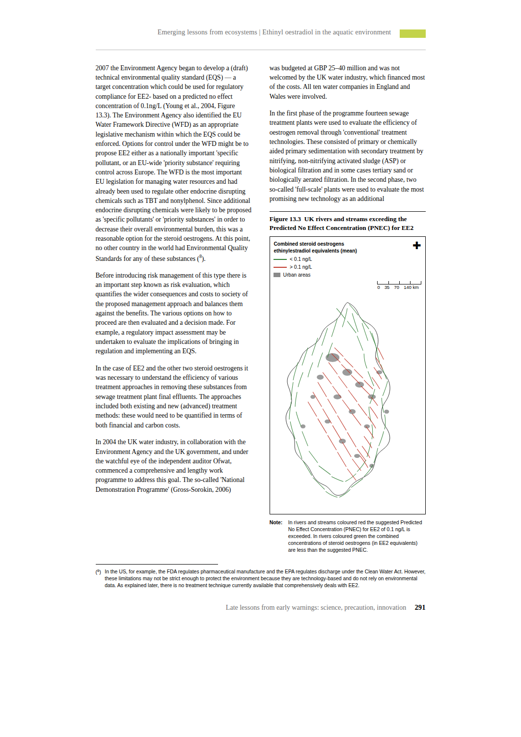Emerging lessons from ecosystems | Ethinyl oestradiol in the aquatic environment
2007 the Environment Agency began to develop a (draft) technical environmental quality standard (EQS) — a target concentration which could be used for regulatory compliance for EE2- based on a predicted no effect concentration of 0.1ng/L (Young et al., 2004, Figure 13.3). The Environment Agency also identified the EU Water Framework Directive (WFD) as an appropriate legislative mechanism within which the EQS could be enforced. Options for control under the WFD might be to propose EE2 either as a nationally important 'specific pollutant, or an EU-wide 'priority substance' requiring control across Europe. The WFD is the most important EU legislation for managing water resources and had already been used to regulate other endocrine disrupting chemicals such as TBT and nonylphenol. Since additional endocrine disrupting chemicals were likely to be proposed as 'specific pollutants' or 'priority substances' in order to decrease their overall environmental burden, this was a reasonable option for the steroid oestrogens. At this point, no other country in the world had Environmental Quality Standards for any of these substances (8).
Before introducing risk management of this type there is an important step known as risk evaluation, which quantifies the wider consequences and costs to society of the proposed management approach and balances them against the benefits. The various options on how to proceed are then evaluated and a decision made. For example, a regulatory impact assessment may be undertaken to evaluate the implications of bringing in regulation and implementing an EQS.
In the case of EE2 and the other two steroid oestrogens it was necessary to understand the efficiency of various treatment approaches in removing these substances from sewage treatment plant final effluents. The approaches included both existing and new (advanced) treatment methods: these would need to be quantified in terms of both financial and carbon costs.
In 2004 the UK water industry, in collaboration with the Environment Agency and the UK government, and under the watchful eye of the independent auditor Ofwat, commenced a comprehensive and lengthy work programme to address this goal. The so-called 'National Demonstration Programme' (Gross-Sorokin, 2006)
was budgeted at GBP 25–40 million and was not welcomed by the UK water industry, which financed most of the costs. All ten water companies in England and Wales were involved.
In the first phase of the programme fourteen sewage treatment plants were used to evaluate the efficiency of oestrogen removal through 'conventional' treatment technologies. These consisted of primary or chemically aided primary sedimentation with secondary treatment by nitrifying, non-nitrifying activated sludge (ASP) or biological filtration and in some cases tertiary sand or biologically aerated filtration. In the second phase, two so-called 'full-scale' plants were used to evaluate the most promising new technology as an additional
Figure 13.3 UK rivers and streams exceeding the Predicted No Effect Concentration (PNEC) for EE2
Combined steroid oestrogens
ethinylestradiol equivalents (mean)
< 0.1 ng/L
> 0.1 ng/L
Urban areas
✚
03570140 km
Note:
In rivers and streams coloured red the suggested Predicted No Effect Concentration (PNEC) for EE2 of 0.1 ng/L is exceeded. In rivers coloured green the combined concentrations of steroid oestrogens (in EE2 equivalents) are less than the suggested PNEC.
(8)
In the US, for example, the FDA regulates pharmaceutical manufacture and the EPA regulates discharge under the Clean Water Act. However, these limitations may not be strict enough to protect the environment because they are technology-based and do not rely on environmental data. As explained later, there is no treatment technique currently available that comprehensively deals with EE2.
Late lessons from early warnings: science, precaution, innovation
291